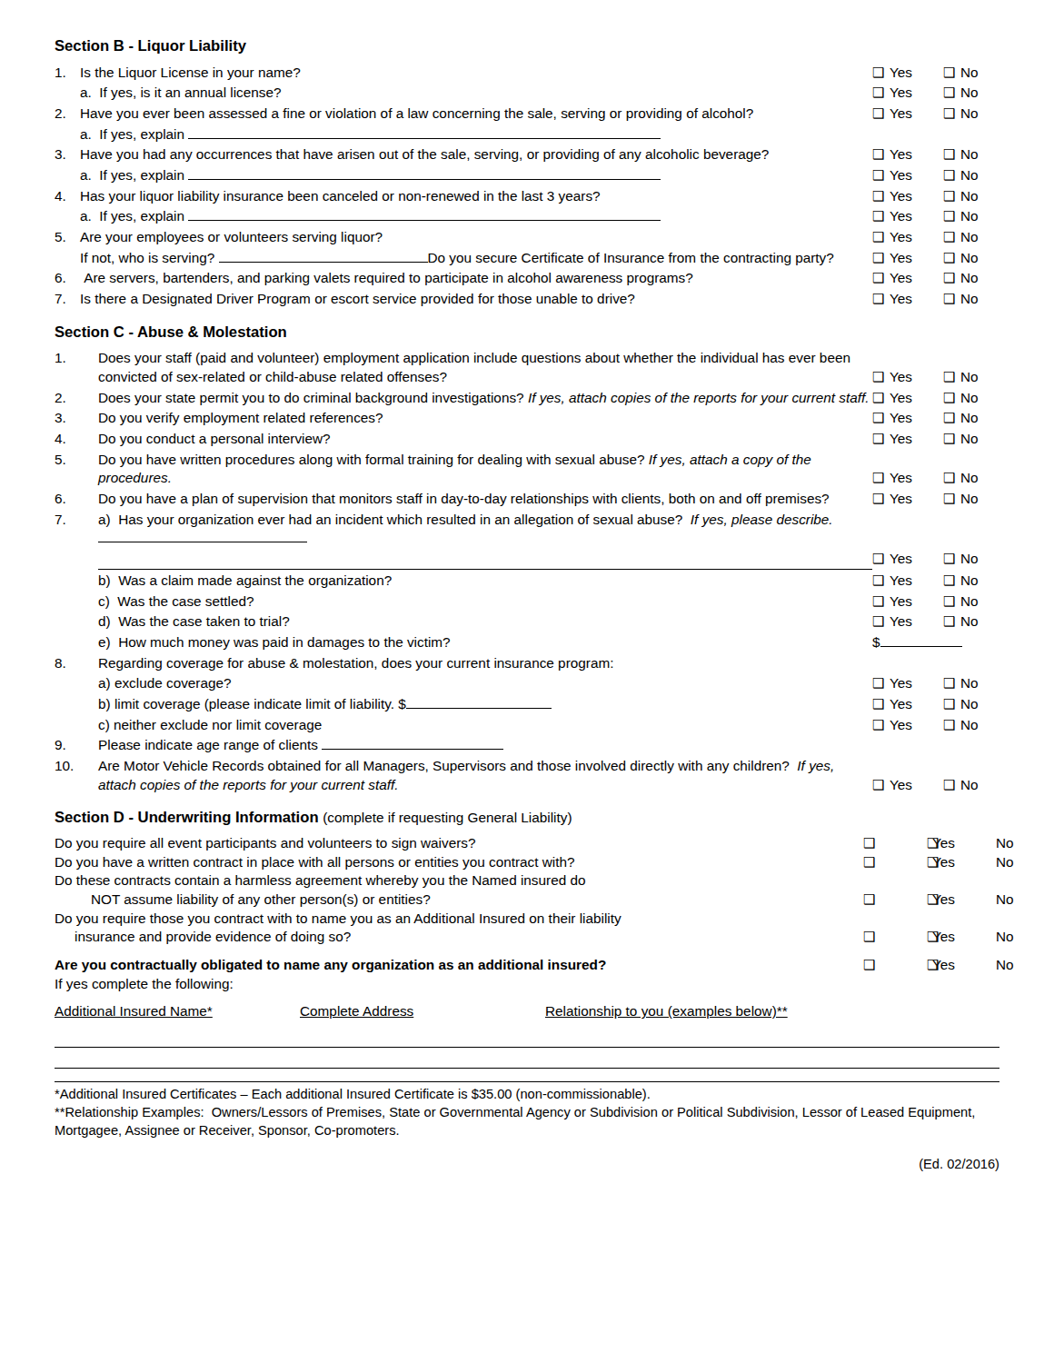Section B - Liquor Liability
| 1. | Is the Liquor License in your name? | ❑ Yes | ❑ No |
| | a. If yes, is it an annual license? | ❑ Yes | ❑ No |
| 2. | Have you ever been assessed a fine or violation of a law concerning the sale, serving or providing of alcohol? | ❑ Yes | ❑ No |
| | a. If yes, explain | | |
| 3. | Have you had any occurrences that have arisen out of the sale, serving, or providing of any alcoholic beverage? | ❑ Yes | ❑ No |
| | a. If yes, explain | ❑ Yes | ❑ No |
| 4. | Has your liquor liability insurance been canceled or non-renewed in the last 3 years? | ❑ Yes | ❑ No |
| | a. If yes, explain | ❑ Yes | ❑ No |
| 5. | Are your employees or volunteers serving liquor? | ❑ Yes | ❑ No |
| | If not, who is serving? Do you secure Certificate of Insurance from the contracting party? | ❑ Yes | ❑ No |
| 6. | Are servers, bartenders, and parking valets required to participate in alcohol awareness programs? | ❑ Yes | ❑ No |
| 7. | Is there a Designated Driver Program or escort service provided for those unable to drive? | ❑ Yes | ❑ No |
Section C - Abuse & Molestation
| 1. | Does your staff (paid and volunteer) employment application include questions about whether the individual has ever been convicted of sex-related or child-abuse related offenses? | ❑ Yes | ❑ No |
| 2. | Does your state permit you to do criminal background investigations? If yes, attach copies of the reports for your current staff. | ❑ Yes | ❑ No |
| 3. | Do you verify employment related references? | ❑ Yes | ❑ No |
| 4. | Do you conduct a personal interview? | ❑ Yes | ❑ No |
| 5. | Do you have written procedures along with formal training for dealing with sexual abuse? If yes, attach a copy of the procedures. | ❑ Yes | ❑ No |
| 6. | Do you have a plan of supervision that monitors staff in day-to-day relationships with clients, both on and off premises? | ❑ Yes | ❑ No |
| 7. | a) Has your organization ever had an incident which resulted in an allegation of sexual abuse? If yes, please describe. | | |
| | | ❑ Yes | ❑ No |
| | b) Was a claim made against the organization? | ❑ Yes | ❑ No |
| | c) Was the case settled? | ❑ Yes | ❑ No |
| | d) Was the case taken to trial? | ❑ Yes | ❑ No |
| | e) How much money was paid in damages to the victim? | $ |
| 8. | Regarding coverage for abuse & molestation, does your current insurance program: | | |
| | a) exclude coverage? | ❑ Yes | ❑ No |
| | b) limit coverage (please indicate limit of liability. $ | ❑ Yes | ❑ No |
| | c) neither exclude nor limit coverage | ❑ Yes | ❑ No |
| 9. | Please indicate age range of clients | | |
| 10. | Are Motor Vehicle Records obtained for all Managers, Supervisors and those involved directly with any children? If yes, attach copies of the reports for your current staff. | ❑ Yes | ❑ No |
Section D - Underwriting Information (complete if requesting General Liability)
Do you require all event participants and volunteers to sign waivers?
❑Yes❑No
Do you have a written contract in place with all persons or entities you contract with?
❑Yes❑No
Do these contracts contain a harmless agreement whereby you the Named insured do
NOT assume liability of any other person(s) or entities?
❑Yes❑No
Do you require those you contract with to name you as an Additional Insured on their liability
insurance and provide evidence of doing so?
❑Yes❑No
Are you contractually obligated to name any organization as an additional insured?
❑Yes❑No
If yes complete the following:
Additional Insured Name*
Complete Address
Relationship to you (examples below)**
*Additional Insured Certificates – Each additional Insured Certificate is $35.00 (non-commissionable).
**Relationship Examples: Owners/Lessors of Premises, State or Governmental Agency or Subdivision or Political Subdivision, Lessor of Leased Equipment, Mortgagee, Assignee or Receiver, Sponsor, Co-promoters.
(Ed. 02/2016)